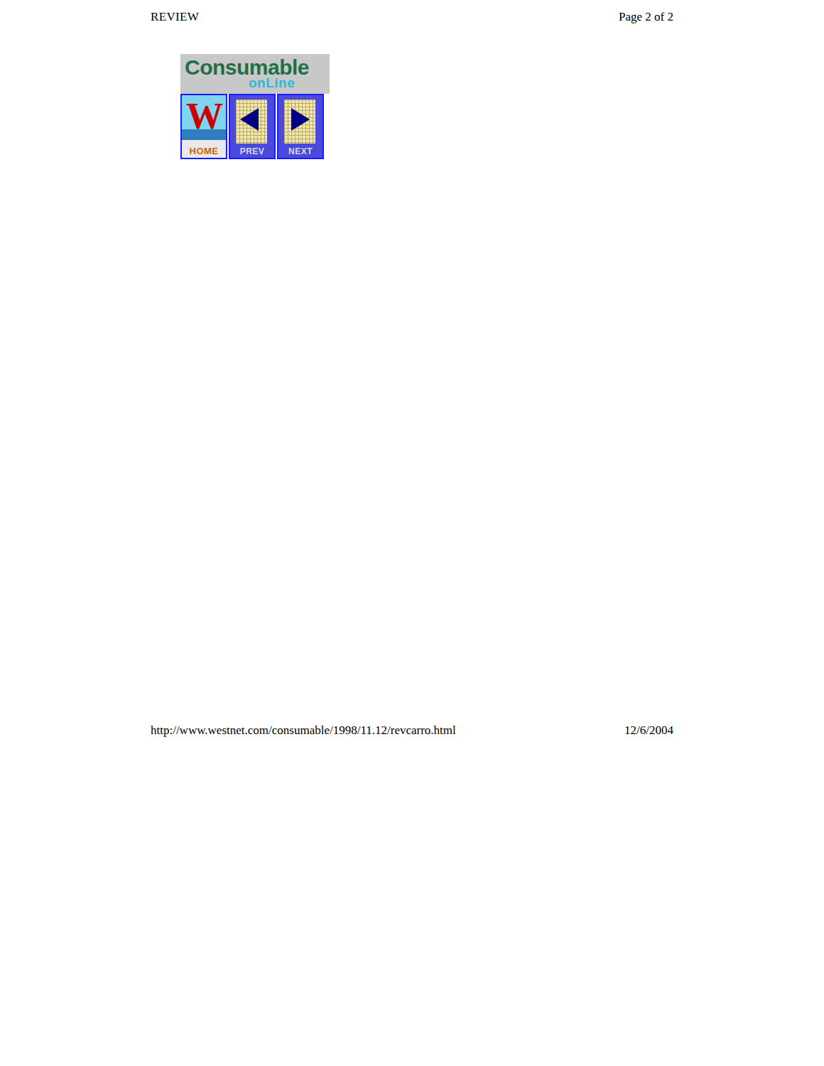REVIEW
Page 2 of 2
Consumable
onLine
W HOME PREV NEXT
http://www.westnet.com/consumable/1998/11.12/revcarro.html
12/6/2004